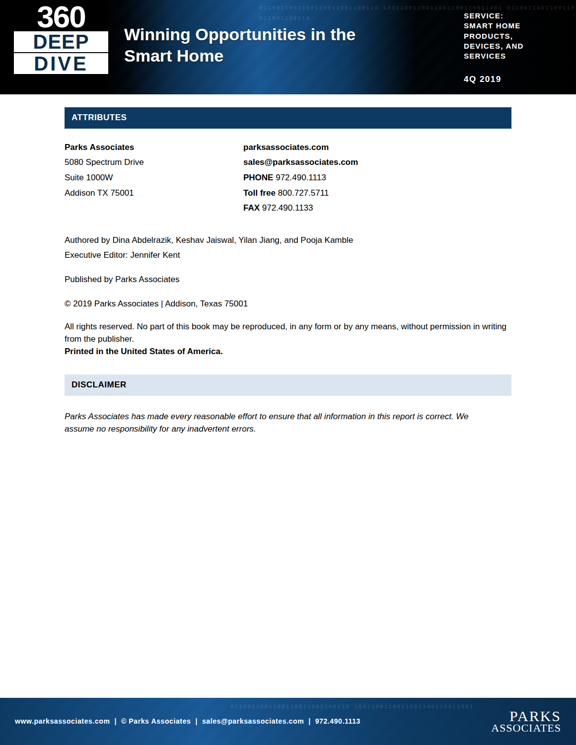360
DEEP DIVE
Winning Opportunities in the Smart Home
SERVICE:
SMART HOME
PRODUCTS,
DEVICES, AND
SERVICES
4Q 2019
ATTRIBUTES
Parks Associates
5080 Spectrum Drive
Suite 1000W
Addison TX 75001
parksassociates.com
sales@parksassociates.com
PHONE 972.490.1113
Toll free 800.727.5711
FAX 972.490.1133
Authored by Dina Abdelrazik, Keshav Jaiswal, Yilan Jiang, and Pooja Kamble
Executive Editor: Jennifer Kent
Published by Parks Associates
© 2019 Parks Associates | Addison, Texas 75001
All rights reserved. No part of this book may be reproduced, in any form or by any means, without permission in writing from the publisher.
Printed in the United States of America.
DISCLAIMER
Parks Associates has made every reasonable effort to ensure that all information in this report is correct. We assume no responsibility for any inadvertent errors.
www.parksassociates.com | © Parks Associates | sales@parksassociates.com | 972.490.1113
PARKS ASSOCIATES